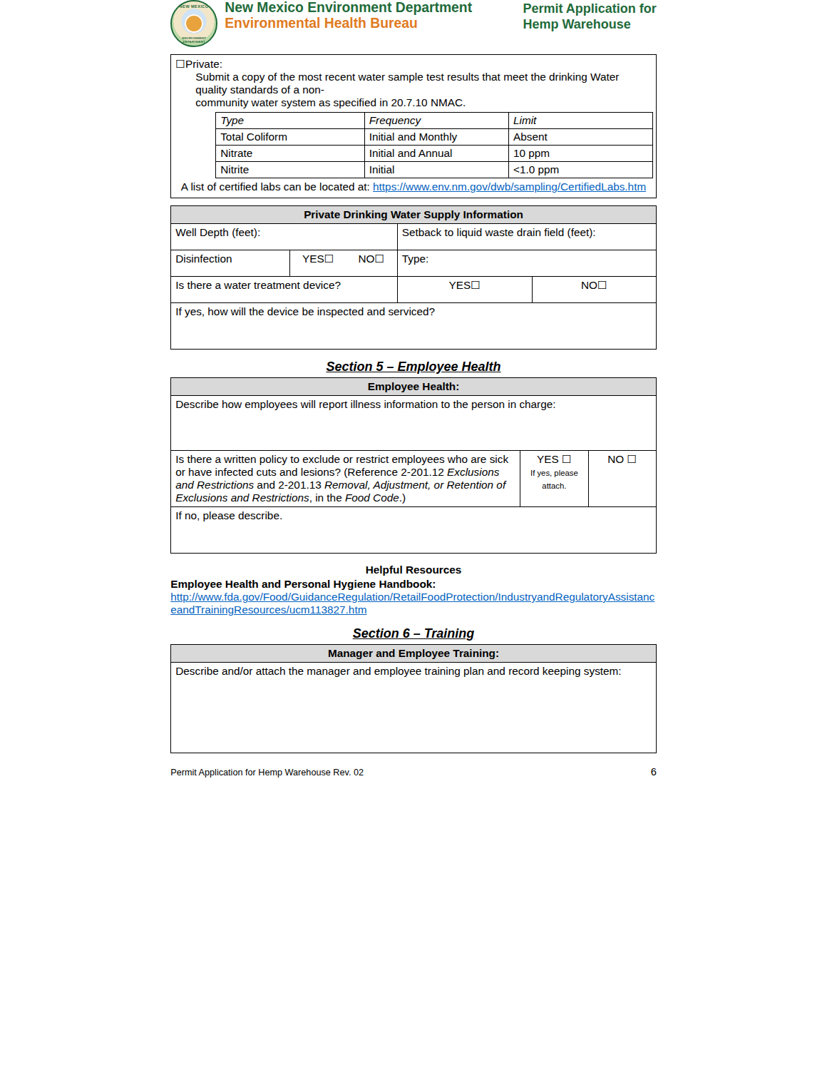New Mexico Environment Department
Environmental Health Bureau
Permit Application for
Hemp Warehouse
| ☐ Private: Submit a copy of the most recent water sample test results that meet the drinking Water quality standards of a non- community water system as specified in 20.7.10 NMAC. / Type / Frequency / Limit / / Total Coliform / Initial and Monthly / Absent / / Nitrate / Initial and Annual / 10 ppm / / Nitrite / Initial / <1.0 ppm / A list of certified labs can be located at: https://www.env.nm.gov/dwb/sampling/CertifiedLabs.htm |
| Private Drinking Water Supply Information |
| Well Depth (feet): | Setback to liquid waste drain field (feet): |
| Disinfection | YES ☐ NO ☐ | Type: |
| Is there a water treatment device? | YES ☐ | NO ☐ |
| If yes, how will the device be inspected and serviced? |
Section 5 – Employee Health
| Employee Health: |
| Describe how employees will report illness information to the person in charge: |
| Is there a written policy to exclude or restrict employees who are sick or have infected cuts and lesions? (Reference 2-201.12 Exclusions and Restrictions and 2-201.13 Removal, Adjustment, or Retention of Exclusions and Restrictions , in the Food Code .) | YES ☐ If yes, please attach. | NO ☐ |
| If no, please describe. |
Helpful Resources
Employee Health and Personal Hygiene Handbook:
http://www.fda.gov/Food/GuidanceRegulation/RetailFoodProtection/IndustryandRegulatoryAssistanceandTrainingResources/ucm113827.htm
Section 6 – Training
| Manager and Employee Training: |
| Describe and/or attach the manager and employee training plan and record keeping system: |
Permit Application for Hemp Warehouse Rev. 02
6